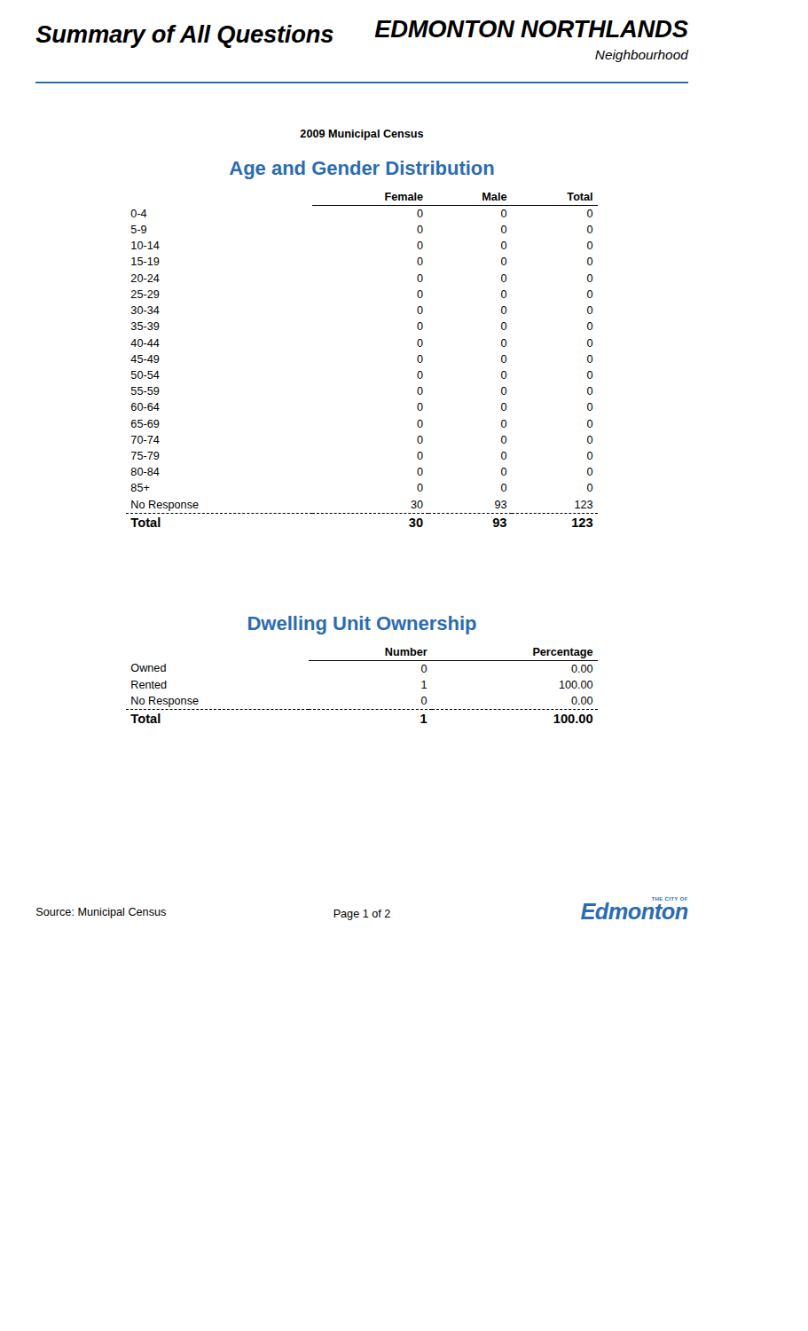Summary of All Questions
EDMONTON NORTHLANDS
Neighbourhood
2009 Municipal Census
Age and Gender Distribution
| | Female | Male | Total |
| --- | --- | --- | --- |
| 0-4 | 0 | 0 | 0 |
| 5-9 | 0 | 0 | 0 |
| 10-14 | 0 | 0 | 0 |
| 15-19 | 0 | 0 | 0 |
| 20-24 | 0 | 0 | 0 |
| 25-29 | 0 | 0 | 0 |
| 30-34 | 0 | 0 | 0 |
| 35-39 | 0 | 0 | 0 |
| 40-44 | 0 | 0 | 0 |
| 45-49 | 0 | 0 | 0 |
| 50-54 | 0 | 0 | 0 |
| 55-59 | 0 | 0 | 0 |
| 60-64 | 0 | 0 | 0 |
| 65-69 | 0 | 0 | 0 |
| 70-74 | 0 | 0 | 0 |
| 75-79 | 0 | 0 | 0 |
| 80-84 | 0 | 0 | 0 |
| 85+ | 0 | 0 | 0 |
| No Response | 30 | 93 | 123 |
| Total | 30 | 93 | 123 |
Dwelling Unit Ownership
| | Number | Percentage |
| --- | --- | --- |
| Owned | 0 | 0.00 |
| Rented | 1 | 100.00 |
| No Response | 0 | 0.00 |
| Total | 1 | 100.00 |
Source: Municipal Census
Page 1 of 2
THE CITY OF Edmonton